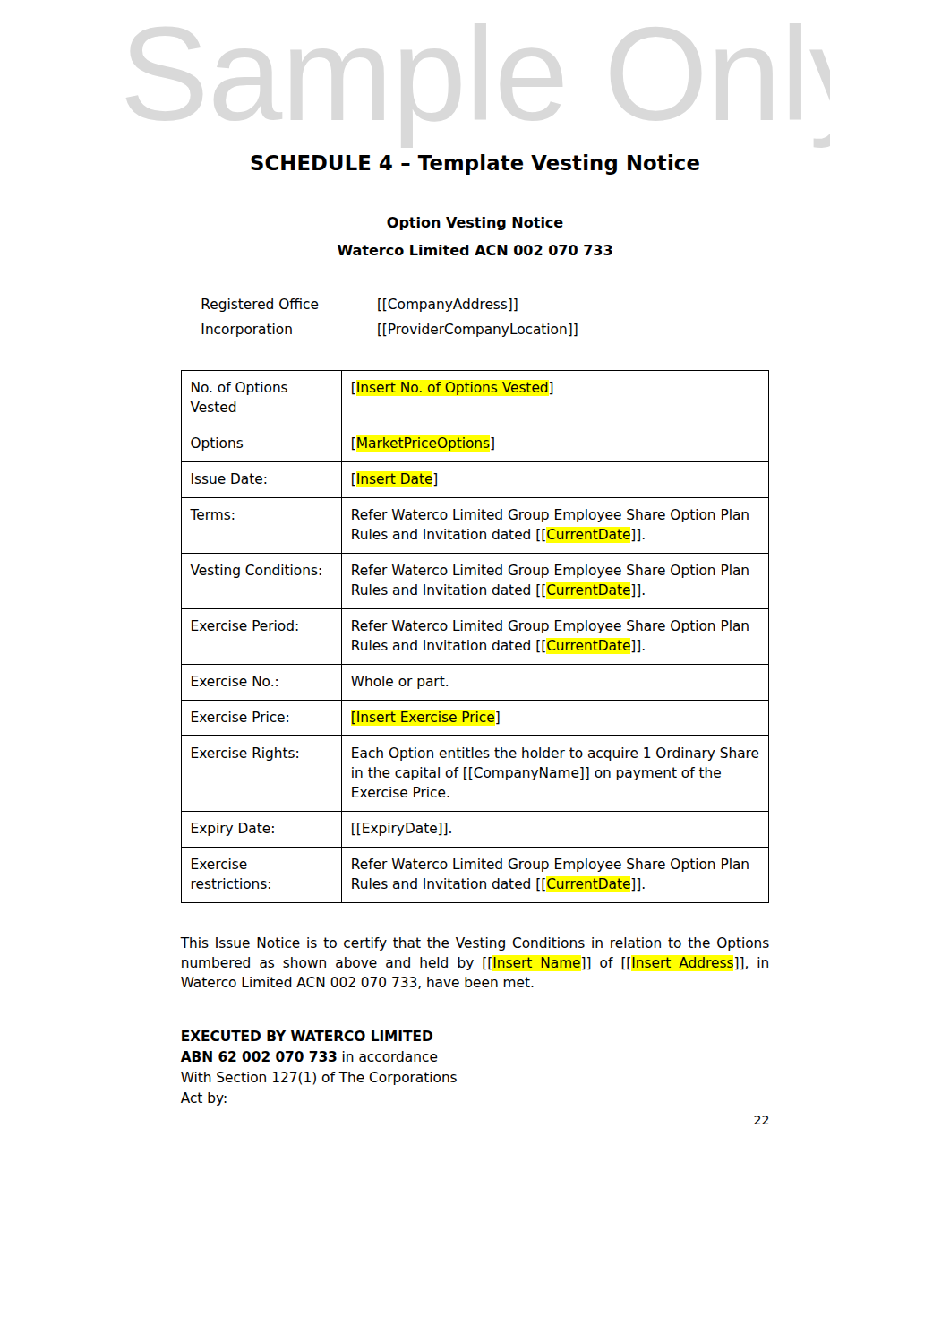Sample Only
SCHEDULE 4 – Template Vesting Notice
Option Vesting Notice
Waterco Limited ACN 002 070 733
Registered Office
[[CompanyAddress]]
Incorporation
[[ProviderCompanyLocation]]
| No. of Options Vested | [ Insert No. of Options Vested ] |
| Options | [ MarketPriceOptions ] |
| Issue Date: | [ Insert Date ] |
| Terms: | Refer Waterco Limited Group Employee Share Option Plan Rules and Invitation dated [[ CurrentDate ]]. |
| Vesting Conditions: | Refer Waterco Limited Group Employee Share Option Plan Rules and Invitation dated [[ CurrentDate ]]. |
| Exercise Period: | Refer Waterco Limited Group Employee Share Option Plan Rules and Invitation dated [[ CurrentDate ]]. |
| Exercise No.: | Whole or part. |
| Exercise Price: | [Insert Exercise Price ] |
| Exercise Rights: | Each Option entitles the holder to acquire 1 Ordinary Share in the capital of [[CompanyName]] on payment of the Exercise Price. |
| Expiry Date: | [[ExpiryDate]]. |
| Exercise restrictions: | Refer Waterco Limited Group Employee Share Option Plan Rules and Invitation dated [[ CurrentDate ]]. |
This Issue Notice is to certify that the Vesting Conditions in relation to the Options numbered as shown above and held by [[Insert Name]] of [[Insert Address]], in Waterco Limited ACN 002 070 733, have been met.
EXECUTED BY WATERCO LIMITED
ABN 62 002 070 733 in accordance
With Section 127(1) of The Corporations
Act by:
22